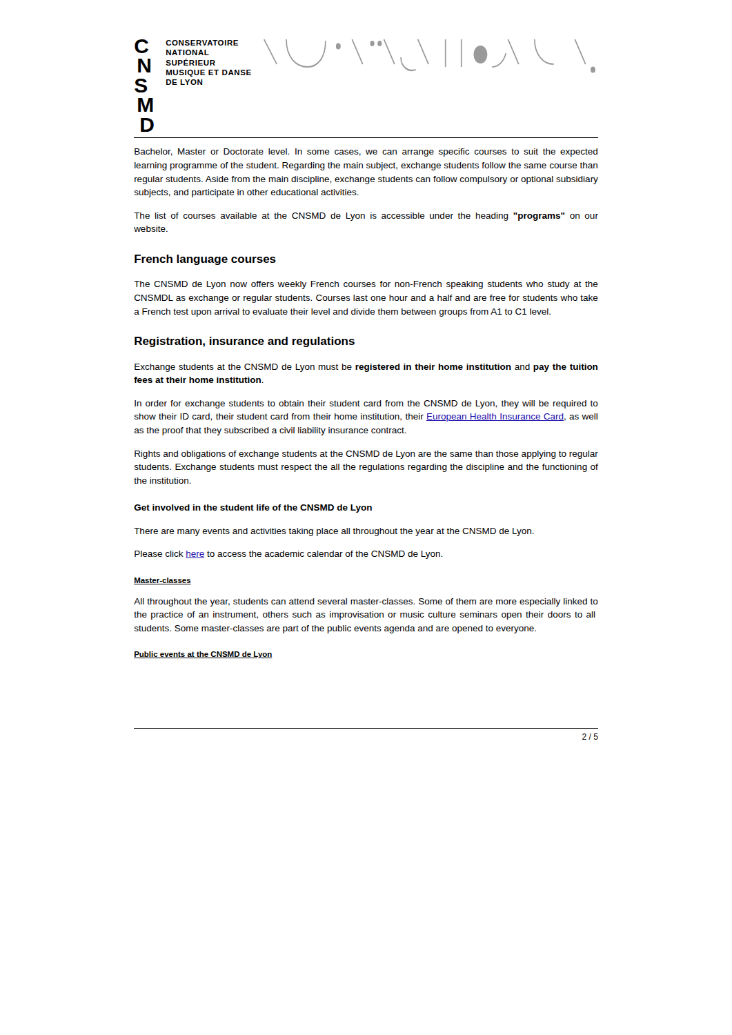C N S M D
Conservatoire
National
Supérieur
Musique et Danse
de Lyon
Bachelor, Master or Doctorate level. In some cases, we can arrange specific courses to suit the expected learning programme of the student. Regarding the main subject, exchange students follow the same course than regular students. Aside from the main discipline, exchange students can follow compulsory or optional subsidiary subjects, and participate in other educational activities.
The list of courses available at the CNSMD de Lyon is accessible under the heading "programs" on our website.
French language courses
The CNSMD de Lyon now offers weekly French courses for non-French speaking students who study at the CNSMDL as exchange or regular students. Courses last one hour and a half and are free for students who take a French test upon arrival to evaluate their level and divide them between groups from A1 to C1 level.
Registration, insurance and regulations
Exchange students at the CNSMD de Lyon must be registered in their home institution and pay the tuition fees at their home institution.
In order for exchange students to obtain their student card from the CNSMD de Lyon, they will be required to show their ID card, their student card from their home institution, their European Health Insurance Card, as well as the proof that they subscribed a civil liability insurance contract.
Rights and obligations of exchange students at the CNSMD de Lyon are the same than those applying to regular students. Exchange students must respect the all the regulations regarding the discipline and the functioning of the institution.
Get involved in the student life of the CNSMD de Lyon
There are many events and activities taking place all throughout the year at the CNSMD de Lyon.
Please click here to access the academic calendar of the CNSMD de Lyon.
Master-classes
All throughout the year, students can attend several master-classes. Some of them are more especially linked to the practice of an instrument, others such as improvisation or music culture seminars open their doors to all students. Some master-classes are part of the public events agenda and are opened to everyone.
Public events at the CNSMD de Lyon
2 / 5